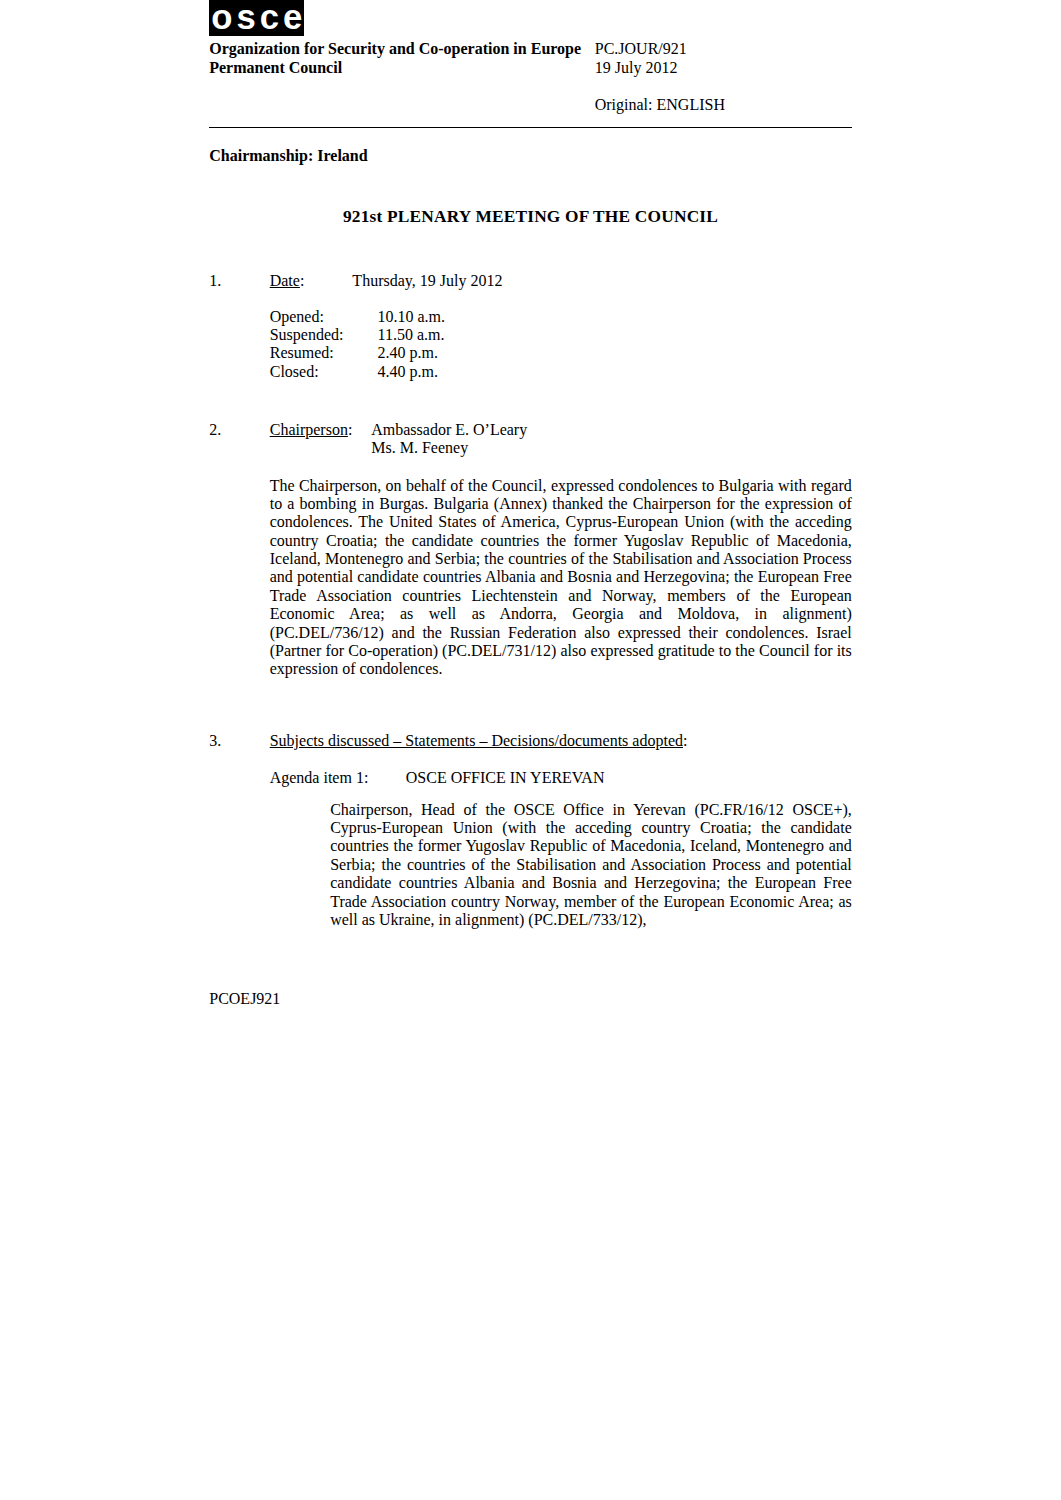osce
| Organization for Security and Co-operation in Europe Permanent Council | PC.JOUR/921 19 July 2012 Original: ENGLISH |
Chairmanship: Ireland
921st PLENARY MEETING OF THE COUNCIL
1.
Date: Thursday, 19 July 2012
| Opened: | 10.10 a.m. |
| Suspended: | 11.50 a.m. |
| Resumed: | 2.40 p.m. |
| Closed: | 4.40 p.m. |
2.
| Chairperson : | Ambassador E. O’Leary Ms. M. Feeney |
The Chairperson, on behalf of the Council, expressed condolences to Bulgaria with regard to a bombing in Burgas. Bulgaria (Annex) thanked the Chairperson for the expression of condolences. The United States of America, Cyprus-European Union (with the acceding country Croatia; the candidate countries the former Yugoslav Republic of Macedonia, Iceland, Montenegro and Serbia; the countries of the Stabilisation and Association Process and potential candidate countries Albania and Bosnia and Herzegovina; the European Free Trade Association countries Liechtenstein and Norway, members of the European Economic Area; as well as Andorra, Georgia and Moldova, in alignment) (PC.DEL/736/12) and the Russian Federation also expressed their condolences. Israel (Partner for Co-operation) (PC.DEL/731/12) also expressed gratitude to the Council for its expression of condolences.
3.
Subjects discussed – Statements – Decisions/documents adopted:
Agenda item 1: OSCE OFFICE IN YEREVAN
Chairperson, Head of the OSCE Office in Yerevan (PC.FR/16/12 OSCE+), Cyprus-European Union (with the acceding country Croatia; the candidate countries the former Yugoslav Republic of Macedonia, Iceland, Montenegro and Serbia; the countries of the Stabilisation and Association Process and potential candidate countries Albania and Bosnia and Herzegovina; the European Free Trade Association country Norway, member of the European Economic Area; as well as Ukraine, in alignment) (PC.DEL/733/12),
PCOEJ921